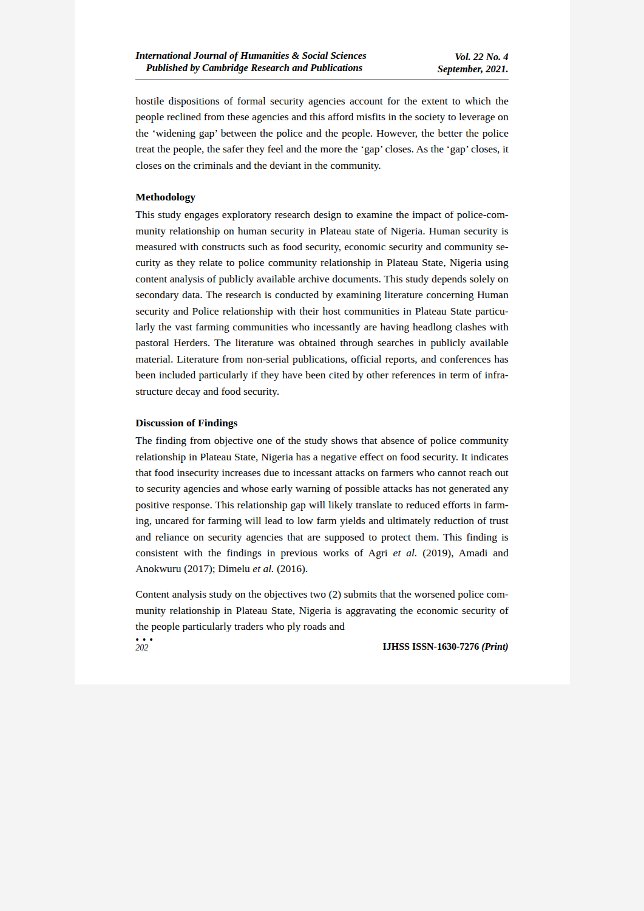International Journal of Humanities & Social Sciences
Published by Cambridge Research and Publications
Vol. 22 No. 4
September, 2021.
hostile dispositions of formal security agencies account for the extent to which the people reclined from these agencies and this afford misfits in the society to leverage on the ‘widening gap’ between the police and the people. However, the better the police treat the people, the safer they feel and the more the ‘gap’ closes. As the ‘gap’ closes, it closes on the criminals and the deviant in the community.
Methodology
This study engages exploratory research design to examine the impact of police-community relationship on human security in Plateau state of Nigeria. Human security is measured with constructs such as food security, economic security and community security as they relate to police community relationship in Plateau State, Nigeria using content analysis of publicly available archive documents. This study depends solely on secondary data. The research is conducted by examining literature concerning Human security and Police relationship with their host communities in Plateau State particularly the vast farming communities who incessantly are having headlong clashes with pastoral Herders. The literature was obtained through searches in publicly available material. Literature from non-serial publications, official reports, and conferences has been included particularly if they have been cited by other references in term of infrastructure decay and food security.
Discussion of Findings
The finding from objective one of the study shows that absence of police community relationship in Plateau State, Nigeria has a negative effect on food security. It indicates that food insecurity increases due to incessant attacks on farmers who cannot reach out to security agencies and whose early warning of possible attacks has not generated any positive response. This relationship gap will likely translate to reduced efforts in farming, uncared for farming will lead to low farm yields and ultimately reduction of trust and reliance on security agencies that are supposed to protect them. This finding is consistent with the findings in previous works of Agri et al. (2019), Amadi and Anokwuru (2017); Dimelu et al. (2016).
Content analysis study on the objectives two (2) submits that the worsened police community relationship in Plateau State, Nigeria is aggravating the economic security of the people particularly traders who ply roads and
• • •
202
IJHSS ISSN-1630-7276 (Print)